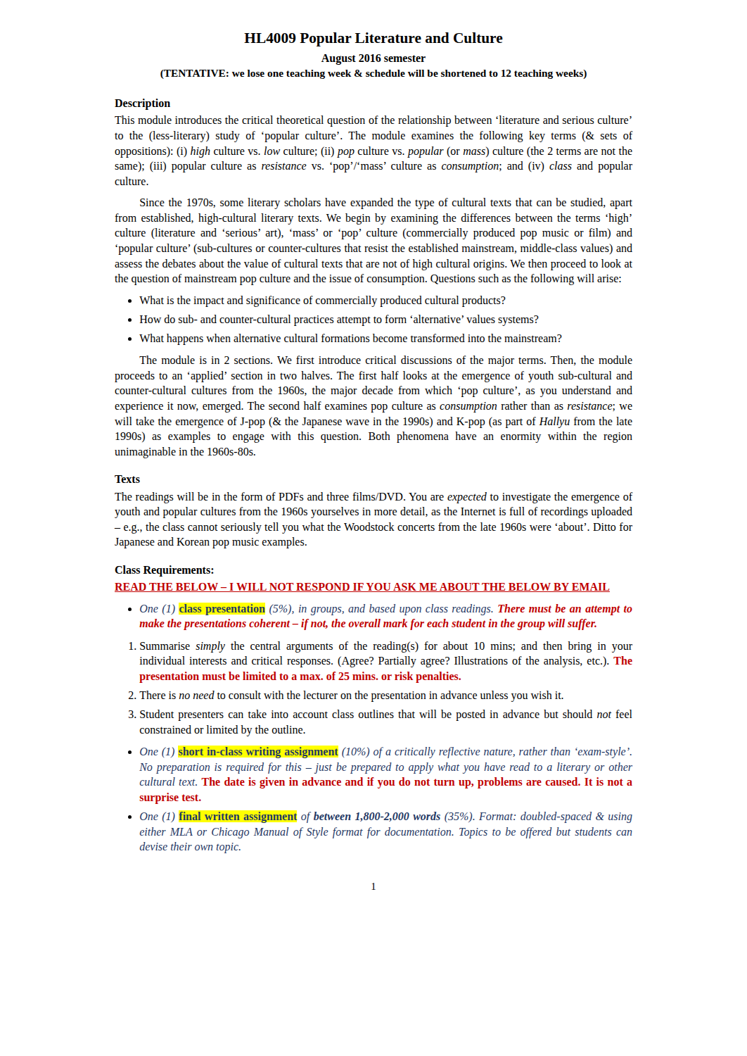HL4009 Popular Literature and Culture
August 2016 semester
(TENTATIVE: we lose one teaching week & schedule will be shortened to 12 teaching weeks)
Description
This module introduces the critical theoretical question of the relationship between ‘literature and serious culture’ to the (less-literary) study of ‘popular culture’. The module examines the following key terms (& sets of oppositions): (i) high culture vs. low culture; (ii) pop culture vs. popular (or mass) culture (the 2 terms are not the same); (iii) popular culture as resistance vs. ‘pop’/‘mass’ culture as consumption; and (iv) class and popular culture.
Since the 1970s, some literary scholars have expanded the type of cultural texts that can be studied, apart from established, high-cultural literary texts. We begin by examining the differences between the terms ‘high’ culture (literature and ‘serious’ art), ‘mass’ or ‘pop’ culture (commercially produced pop music or film) and ‘popular culture’ (sub-cultures or counter-cultures that resist the established mainstream, middle-class values) and assess the debates about the value of cultural texts that are not of high cultural origins. We then proceed to look at the question of mainstream pop culture and the issue of consumption. Questions such as the following will arise:
What is the impact and significance of commercially produced cultural products?
How do sub- and counter-cultural practices attempt to form ‘alternative’ values systems?
What happens when alternative cultural formations become transformed into the mainstream?
The module is in 2 sections. We first introduce critical discussions of the major terms. Then, the module proceeds to an ‘applied’ section in two halves. The first half looks at the emergence of youth sub-cultural and counter-cultural cultures from the 1960s, the major decade from which ‘pop culture’, as you understand and experience it now, emerged. The second half examines pop culture as consumption rather than as resistance; we will take the emergence of J-pop (& the Japanese wave in the 1990s) and K-pop (as part of Hallyu from the late 1990s) as examples to engage with this question. Both phenomena have an enormity within the region unimaginable in the 1960s-80s.
Texts
The readings will be in the form of PDFs and three films/DVD. You are expected to investigate the emergence of youth and popular cultures from the 1960s yourselves in more detail, as the Internet is full of recordings uploaded – e.g., the class cannot seriously tell you what the Woodstock concerts from the late 1960s were ‘about’. Ditto for Japanese and Korean pop music examples.
Class Requirements:
READ THE BELOW – I WILL NOT RESPOND IF YOU ASK ME ABOUT THE BELOW BY EMAIL
One (1) class presentation (5%), in groups, and based upon class readings. There must be an attempt to make the presentations coherent – if not, the overall mark for each student in the group will suffer.
Summarise simply the central arguments of the reading(s) for about 10 mins; and then bring in your individual interests and critical responses. (Agree? Partially agree? Illustrations of the analysis, etc.). The presentation must be limited to a max. of 25 mins. or risk penalties.
There is no need to consult with the lecturer on the presentation in advance unless you wish it.
Student presenters can take into account class outlines that will be posted in advance but should not feel constrained or limited by the outline.
One (1) short in-class writing assignment (10%) of a critically reflective nature, rather than ‘exam-style’. No preparation is required for this – just be prepared to apply what you have read to a literary or other cultural text. The date is given in advance and if you do not turn up, problems are caused. It is not a surprise test.
One (1) final written assignment of between 1,800-2,000 words (35%). Format: doubled-spaced & using either MLA or Chicago Manual of Style format for documentation. Topics to be offered but students can devise their own topic.
1